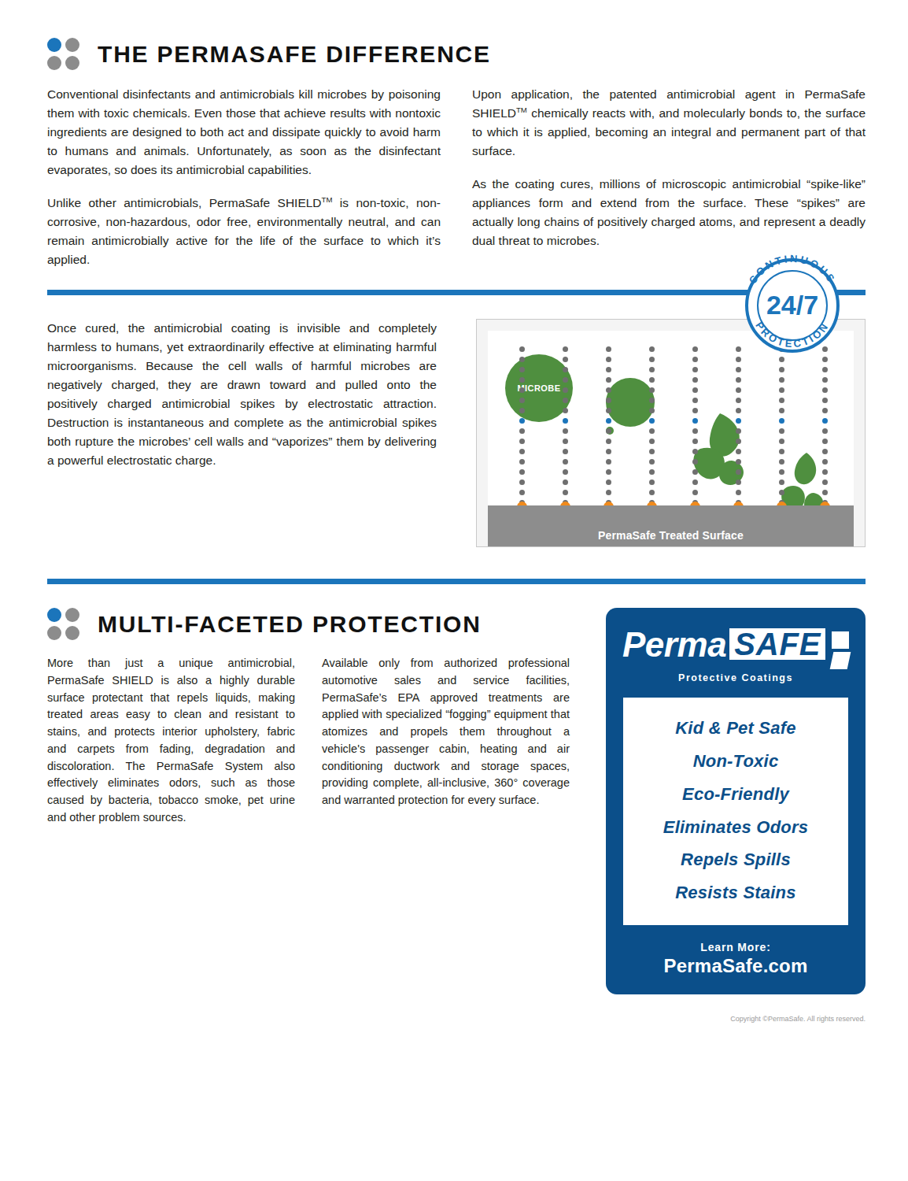THE PERMASAFE DIFFERENCE
Conventional disinfectants and antimicrobials kill microbes by poisoning them with toxic chemicals. Even those that achieve results with nontoxic ingredients are designed to both act and dissipate quickly to avoid harm to humans and animals. Unfortunately, as soon as the disinfectant evaporates, so does its antimicrobial capabilities.
Unlike other antimicrobials, PermaSafe SHIELDTM is non-toxic, non-corrosive, non-hazardous, odor free, environmentally neutral, and can remain antimicrobially active for the life of the surface to which it’s applied.
Upon application, the patented antimicrobial agent in PermaSafe SHIELDTM chemically reacts with, and molecularly bonds to, the surface to which it is applied, becoming an integral and permanent part of that surface.
As the coating cures, millions of microscopic antimicrobial “spike-like” appliances form and extend from the surface. These “spikes” are actually long chains of positively charged atoms, and represent a deadly dual threat to microbes.
CONTINUOUS PROTECTION 24/7
Once cured, the antimicrobial coating is invisible and completely harmless to humans, yet extraordinarily effective at eliminating harmful microorganisms. Because the cell walls of harmful microbes are negatively charged, they are drawn toward and pulled onto the positively charged antimicrobial spikes by electrostatic attraction. Destruction is instantaneous and complete as the antimicrobial spikes both rupture the microbes’ cell walls and “vaporizes” them by delivering a powerful electrostatic charge.
MICROBE
PermaSafe Treated Surface
MULTI-FACETED PROTECTION
More than just a unique antimicrobial, PermaSafe SHIELD is also a highly durable surface protectant that repels liquids, making treated areas easy to clean and resistant to stains, and protects interior upholstery, fabric and carpets from fading, degradation and discoloration. The PermaSafe System also effectively eliminates odors, such as those caused by bacteria, tobacco smoke, pet urine and other problem sources.
Available only from authorized professional automotive sales and service facilities, PermaSafe’s EPA approved treatments are applied with specialized “fogging” equipment that atomizes and propels them throughout a vehicle's passenger cabin, heating and air conditioning ductwork and storage spaces, providing complete, all-inclusive, 360° coverage and warranted protection for every surface.
Perma SAFE
Protective Coatings
Kid & Pet Safe
Non-Toxic
Eco-Friendly
Eliminates Odors
Repels Spills
Resists Stains
Learn More:
PermaSafe.com
Copyright ©PermaSafe. All rights reserved.